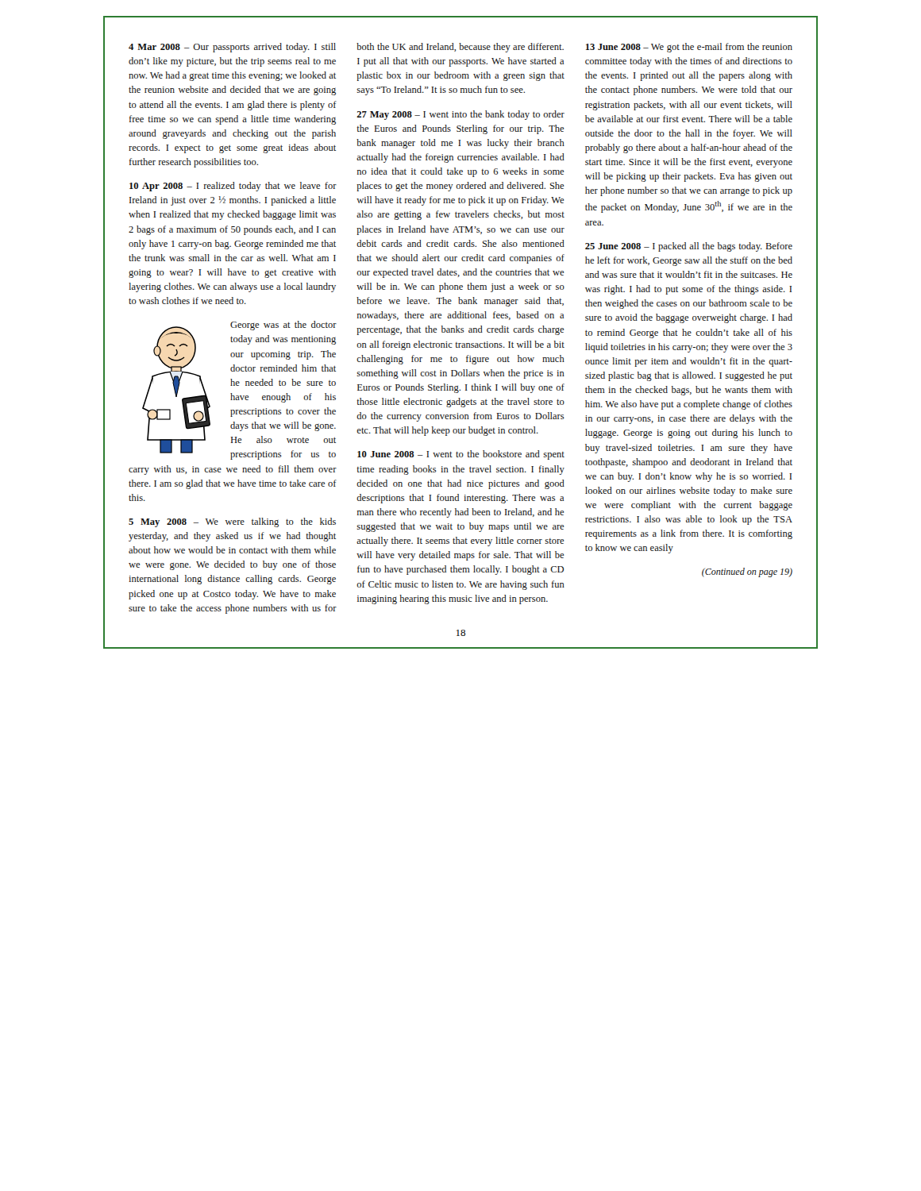4 Mar 2008 – Our passports arrived today. I still don’t like my picture, but the trip seems real to me now. We had a great time this evening; we looked at the reunion website and decided that we are going to attend all the events. I am glad there is plenty of free time so we can spend a little time wandering around graveyards and checking out the parish records. I expect to get some great ideas about further research possibilities too.
10 Apr 2008 – I realized today that we leave for Ireland in just over 2 ½ months. I panicked a little when I realized that my checked baggage limit was 2 bags of a maximum of 50 pounds each, and I can only have 1 carry-on bag. George reminded me that the trunk was small in the car as well. What am I going to wear? I will have to get creative with layering clothes. We can always use a local laundry to wash clothes if we need to.
George was at the doctor today and was mentioning our upcoming trip. The doctor reminded him that he needed to be sure to have enough of his prescriptions to cover the days that we will be gone. He also wrote out prescriptions for us to carry with us, in case we need to fill them over there. I am so glad that we have time to take care of this.
5 May 2008 – We were talking to the kids yesterday, and they asked us if we had thought about how we would be in contact with them while we were gone. We decided to buy one of those international long distance calling cards. George picked one up at Costco today. We have to make sure to take the access phone numbers with us for both the UK and Ireland, because they are different. I put all that with our passports. We have started a plastic box in our bedroom with a green sign that says “To Ireland.” It is so much fun to see.
27 May 2008 – I went into the bank today to order the Euros and Pounds Sterling for our trip. The bank manager told me I was lucky their branch actually had the foreign currencies available. I had no idea that it could take up to 6 weeks in some places to get the money ordered and delivered. She will have it ready for me to pick it up on Friday. We also are getting a few travelers checks, but most places in Ireland have ATM’s, so we can use our debit cards and credit cards. She also mentioned that we should alert our credit card companies of our expected travel dates, and the countries that we will be in. We can phone them just a week or so before we leave. The bank manager said that, nowadays, there are additional fees, based on a percentage, that the banks and credit cards charge on all foreign electronic transactions. It will be a bit challenging for me to figure out how much something will cost in Dollars when the price is in Euros or Pounds Sterling. I think I will buy one of those little electronic gadgets at the travel store to do the currency conversion from Euros to Dollars etc. That will help keep our budget in control.
10 June 2008 – I went to the bookstore and spent time reading books in the travel section. I finally decided on one that had nice pictures and good descriptions that I found interesting. There was a man there who recently had been to Ireland, and he suggested that we wait to buy maps until we are actually there. It seems that every little corner store will have very detailed maps for sale. That will be fun to have purchased them locally. I bought a CD of Celtic music to listen to. We are having such fun imagining hearing this music live and in person.
13 June 2008 – We got the e-mail from the reunion committee today with the times of and directions to the events. I printed out all the papers along with the contact phone numbers. We were told that our registration packets, with all our event tickets, will be available at our first event. There will be a table outside the door to the hall in the foyer. We will probably go there about a half-an-hour ahead of the start time. Since it will be the first event, everyone will be picking up their packets. Eva has given out her phone number so that we can arrange to pick up the packet on Monday, June 30th, if we are in the area.
25 June 2008 – I packed all the bags today. Before he left for work, George saw all the stuff on the bed and was sure that it wouldn’t fit in the suitcases. He was right. I had to put some of the things aside. I then weighed the cases on our bathroom scale to be sure to avoid the baggage overweight charge. I had to remind George that he couldn’t take all of his liquid toiletries in his carry-on; they were over the 3 ounce limit per item and wouldn’t fit in the quart-sized plastic bag that is allowed. I suggested he put them in the checked bags, but he wants them with him. We also have put a complete change of clothes in our carry-ons, in case there are delays with the luggage. George is going out during his lunch to buy travel-sized toiletries. I am sure they have toothpaste, shampoo and deodorant in Ireland that we can buy. I don’t know why he is so worried. I looked on our airlines website today to make sure we were compliant with the current baggage restrictions. I also was able to look up the TSA requirements as a link from there. It is comforting to know we can easily
(Continued on page 19)
18